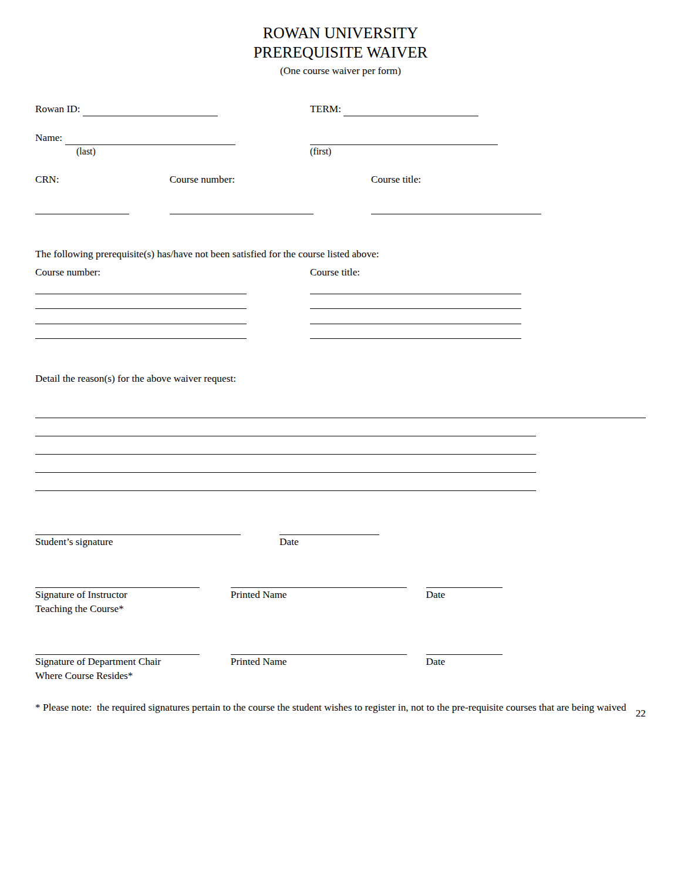ROWAN UNIVERSITY
PREREQUISITE WAIVER
(One course waiver per form)
| Rowan ID: | TERM: |
| Name: | |
| (last) | (first) |
| CRN: | Course number: | Course title: |
The following prerequisite(s) has/have not been satisfied for the course listed above:
| Course number: | Course title: |
Detail the reason(s) for the above waiver request:
| Student’s signature | Date |
| Signature of Instructor Teaching the Course* | Printed Name | Date |
| Signature of Department Chair Where Course Resides* | Printed Name | Date |
* Please note: the required signatures pertain to the course the student wishes to register in, not to the pre-requisite courses that are being waived
22